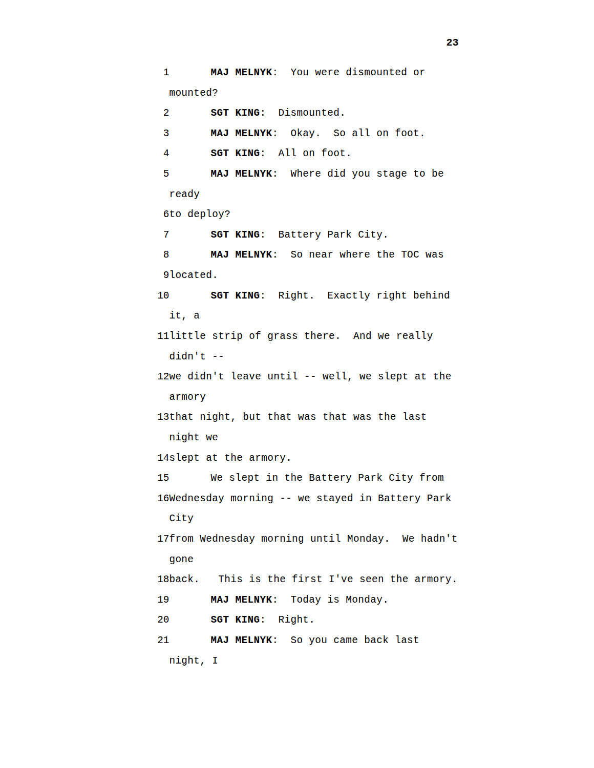23
| 1 | MAJ MELNYK : You were dismounted or mounted? |
| 2 | SGT KING : Dismounted. |
| 3 | MAJ MELNYK : Okay. So all on foot. |
| 4 | SGT KING : All on foot. |
| 5 | MAJ MELNYK : Where did you stage to be ready |
| 6 | to deploy? |
| 7 | SGT KING : Battery Park City. |
| 8 | MAJ MELNYK : So near where the TOC was |
| 9 | located. |
| 10 | SGT KING : Right. Exactly right behind it, a |
| 11 | little strip of grass there. And we really didn't -- |
| 12 | we didn't leave until -- well, we slept at the armory |
| 13 | that night, but that was that was the last night we |
| 14 | slept at the armory. |
| 15 | We slept in the Battery Park City from |
| 16 | Wednesday morning -- we stayed in Battery Park City |
| 17 | from Wednesday morning until Monday. We hadn't gone |
| 18 | back. This is the first I've seen the armory. |
| 19 | MAJ MELNYK : Today is Monday. |
| 20 | SGT KING : Right. |
| 21 | MAJ MELNYK : So you came back last night, I |